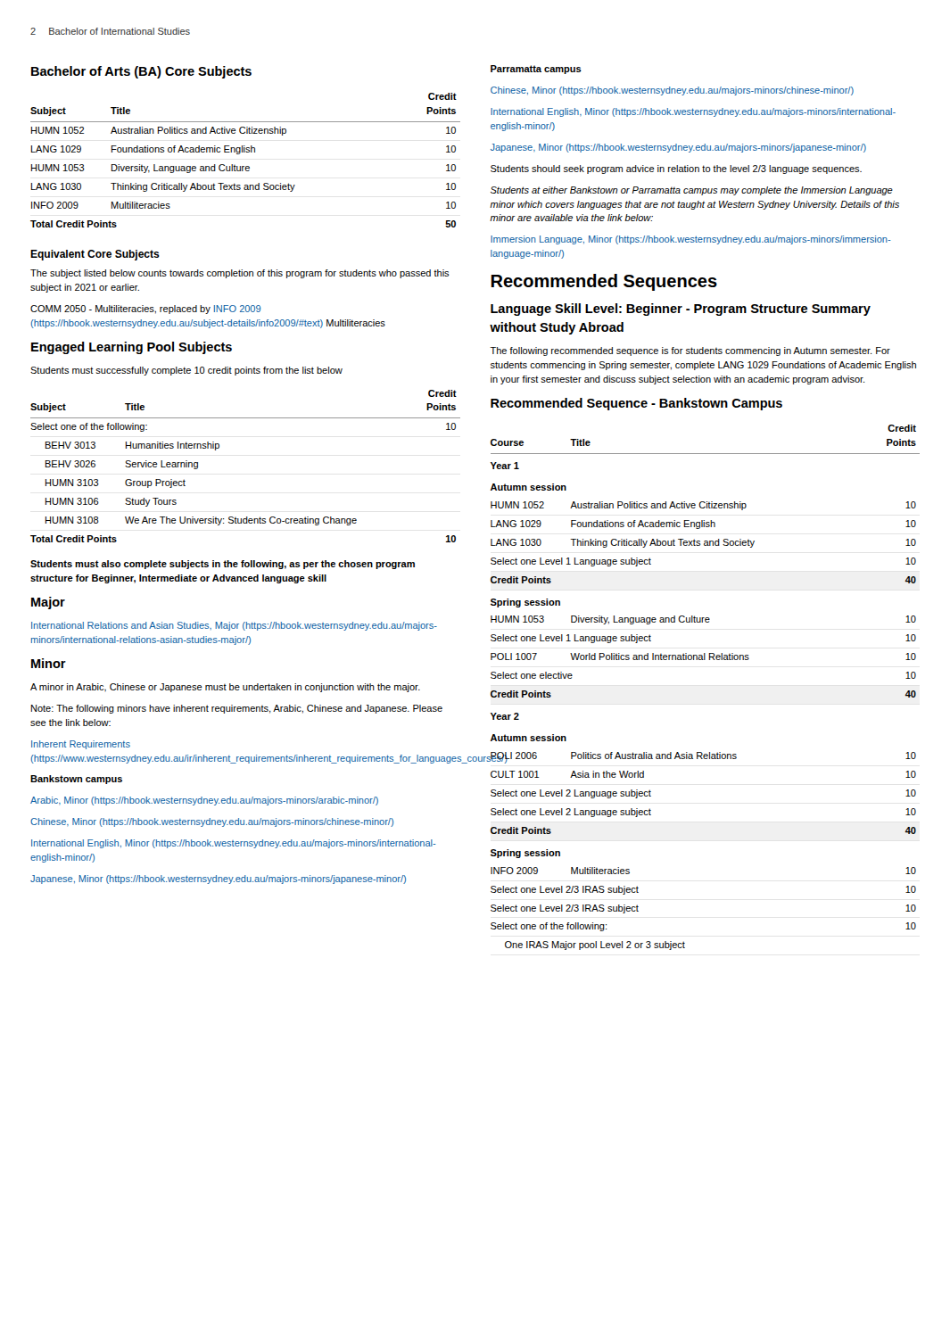2 Bachelor of International Studies
Bachelor of Arts (BA) Core Subjects
| Subject | Title | Credit Points |
| --- | --- | --- |
| HUMN 1052 | Australian Politics and Active Citizenship | 10 |
| LANG 1029 | Foundations of Academic English | 10 |
| HUMN 1053 | Diversity, Language and Culture | 10 |
| LANG 1030 | Thinking Critically About Texts and Society | 10 |
| INFO 2009 | Multiliteracies | 10 |
| Total Credit Points | 50 |
Equivalent Core Subjects
The subject listed below counts towards completion of this program for students who passed this subject in 2021 or earlier.
COMM 2050 - Multiliteracies, replaced by INFO 2009 (https://hbook.westernsydney.edu.au/subject-details/info2009/#text) Multiliteracies
Engaged Learning Pool Subjects
Students must successfully complete 10 credit points from the list below
| Subject | Title | Credit Points |
| --- | --- | --- |
| Select one of the following: | 10 |
| BEHV 3013 | Humanities Internship | |
| BEHV 3026 | Service Learning | |
| HUMN 3103 | Group Project | |
| HUMN 3106 | Study Tours | |
| HUMN 3108 | We Are The University: Students Co-creating Change | |
| Total Credit Points | 10 |
Students must also complete subjects in the following, as per the chosen program structure for Beginner, Intermediate or Advanced language skill
Major
International Relations and Asian Studies, Major (https://hbook.westernsydney.edu.au/majors-minors/international-relations-asian-studies-major/)
Minor
A minor in Arabic, Chinese or Japanese must be undertaken in conjunction with the major.
Note: The following minors have inherent requirements, Arabic, Chinese and Japanese. Please see the link below:
Inherent Requirements (https://www.westernsydney.edu.au/ir/inherent_requirements/inherent_requirements_for_languages_courses/)
Bankstown campus
Arabic, Minor (https://hbook.westernsydney.edu.au/majors-minors/arabic-minor/)
Chinese, Minor (https://hbook.westernsydney.edu.au/majors-minors/chinese-minor/)
International English, Minor (https://hbook.westernsydney.edu.au/majors-minors/international-english-minor/)
Japanese, Minor (https://hbook.westernsydney.edu.au/majors-minors/japanese-minor/)
Parramatta campus
Chinese, Minor (https://hbook.westernsydney.edu.au/majors-minors/chinese-minor/)
International English, Minor (https://hbook.westernsydney.edu.au/majors-minors/international-english-minor/)
Japanese, Minor (https://hbook.westernsydney.edu.au/majors-minors/japanese-minor/)
Students should seek program advice in relation to the level 2/3 language sequences.
Students at either Bankstown or Parramatta campus may complete the Immersion Language minor which covers languages that are not taught at Western Sydney University. Details of this minor are available via the link below:
Immersion Language, Minor (https://hbook.westernsydney.edu.au/majors-minors/immersion-language-minor/)
Recommended Sequences
Language Skill Level: Beginner - Program Structure Summary without Study Abroad
The following recommended sequence is for students commencing in Autumn semester. For students commencing in Spring semester, complete LANG 1029 Foundations of Academic English in your first semester and discuss subject selection with an academic program advisor.
Recommended Sequence - Bankstown Campus
| Course | Title | Credit Points |
| --- | --- | --- |
| Year 1 |
| Autumn session |
| HUMN 1052 | Australian Politics and Active Citizenship | 10 |
| LANG 1029 | Foundations of Academic English | 10 |
| LANG 1030 | Thinking Critically About Texts and Society | 10 |
| Select one Level 1 Language subject | 10 |
| Credit Points | 40 |
| Spring session |
| HUMN 1053 | Diversity, Language and Culture | 10 |
| Select one Level 1 Language subject | 10 |
| POLI 1007 | World Politics and International Relations | 10 |
| Select one elective | 10 |
| Credit Points | 40 |
| Year 2 |
| Autumn session |
| POLI 2006 | Politics of Australia and Asia Relations | 10 |
| CULT 1001 | Asia in the World | 10 |
| Select one Level 2 Language subject | 10 |
| Select one Level 2 Language subject | 10 |
| Credit Points | 40 |
| Spring session |
| INFO 2009 | Multiliteracies | 10 |
| Select one Level 2/3 IRAS subject | 10 |
| Select one Level 2/3 IRAS subject | 10 |
| Select one of the following: | 10 |
| One IRAS Major pool Level 2 or 3 subject | |